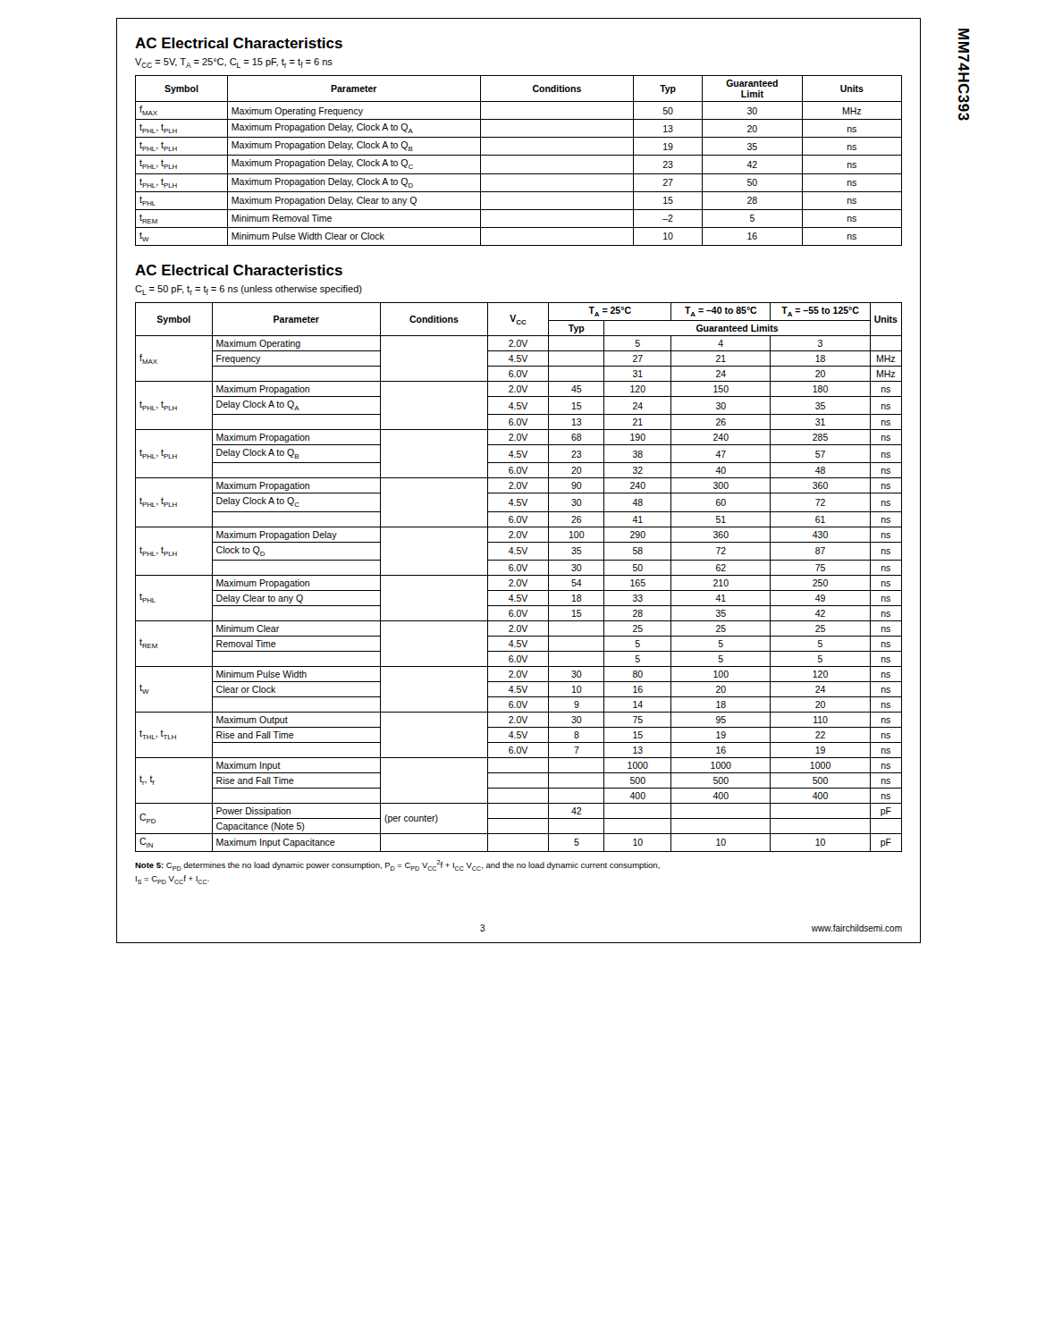MM74HC393
AC Electrical Characteristics
VCC = 5V, TA = 25°C, CL = 15 pF, tr = tf = 6 ns
| Symbol | Parameter | Conditions | Typ | Guaranteed Limit | Units |
| --- | --- | --- | --- | --- | --- |
| f MAX | Maximum Operating Frequency | | 50 | 30 | MHz |
| t PHL , t PLH | Maximum Propagation Delay, Clock A to Q A | | 13 | 20 | ns |
| t PHL , t PLH | Maximum Propagation Delay, Clock A to Q B | | 19 | 35 | ns |
| t PHL , t PLH | Maximum Propagation Delay, Clock A to Q C | | 23 | 42 | ns |
| t PHL , t PLH | Maximum Propagation Delay, Clock A to Q D | | 27 | 50 | ns |
| t PHL | Maximum Propagation Delay, Clear to any Q | | 15 | 28 | ns |
| t REM | Minimum Removal Time | | –2 | 5 | ns |
| t W | Minimum Pulse Width Clear or Clock | | 10 | 16 | ns |
AC Electrical Characteristics
CL = 50 pF, tr = tf = 6 ns (unless otherwise specified)
| Symbol | Parameter | Conditions | V CC | T A = 25°C | T A = –40 to 85°C | T A = –55 to 125°C | Units |
| --- | --- | --- | --- | --- | --- | --- | --- |
| Typ | Guaranteed Limits |
| f MAX | Maximum Operating | | 2.0V | | 5 | 4 | 3 | |
| Frequency | 4.5V | | 27 | 21 | 18 | MHz |
| | 6.0V | | 31 | 24 | 20 | MHz |
| t PHL , t PLH | Maximum Propagation | | 2.0V | 45 | 120 | 150 | 180 | ns |
| Delay Clock A to Q A | 4.5V | 15 | 24 | 30 | 35 | ns |
| | 6.0V | 13 | 21 | 26 | 31 | ns |
| t PHL , t PLH | Maximum Propagation | | 2.0V | 68 | 190 | 240 | 285 | ns |
| Delay Clock A to Q B | 4.5V | 23 | 38 | 47 | 57 | ns |
| | 6.0V | 20 | 32 | 40 | 48 | ns |
| t PHL , t PLH | Maximum Propagation | | 2.0V | 90 | 240 | 300 | 360 | ns |
| Delay Clock A to Q C | 4.5V | 30 | 48 | 60 | 72 | ns |
| | 6.0V | 26 | 41 | 51 | 61 | ns |
| t PHL , t PLH | Maximum Propagation Delay | | 2.0V | 100 | 290 | 360 | 430 | ns |
| Clock to Q D | 4.5V | 35 | 58 | 72 | 87 | ns |
| | 6.0V | 30 | 50 | 62 | 75 | ns |
| t PHL | Maximum Propagation | | 2.0V | 54 | 165 | 210 | 250 | ns |
| Delay Clear to any Q | 4.5V | 18 | 33 | 41 | 49 | ns |
| | 6.0V | 15 | 28 | 35 | 42 | ns |
| t REM | Minimum Clear | | 2.0V | | 25 | 25 | 25 | ns |
| Removal Time | 4.5V | | 5 | 5 | 5 | ns |
| | 6.0V | | 5 | 5 | 5 | ns |
| t W | Minimum Pulse Width | | 2.0V | 30 | 80 | 100 | 120 | ns |
| Clear or Clock | 4.5V | 10 | 16 | 20 | 24 | ns |
| | 6.0V | 9 | 14 | 18 | 20 | ns |
| t THL , t TLH | Maximum Output | | 2.0V | 30 | 75 | 95 | 110 | ns |
| Rise and Fall Time | 4.5V | 8 | 15 | 19 | 22 | ns |
| | 6.0V | 7 | 13 | 16 | 19 | ns |
| t r , t f | Maximum Input | | | | 1000 | 1000 | 1000 | ns |
| Rise and Fall Time | | | 500 | 500 | 500 | ns |
| | | | 400 | 400 | 400 | ns |
| C PD | Power Dissipation | (per counter) | | 42 | | | | pF |
| Capacitance (Note 5) | | | | | | |
| C IN | Maximum Input Capacitance | | | 5 | 10 | 10 | 10 | pF |
Note 5: CPD determines the no load dynamic power consumption, PD = CPD VCC2f + ICC VCC, and the no load dynamic current consumption,
IS = CPD VCCf + ICC.
3
www.fairchildsemi.com